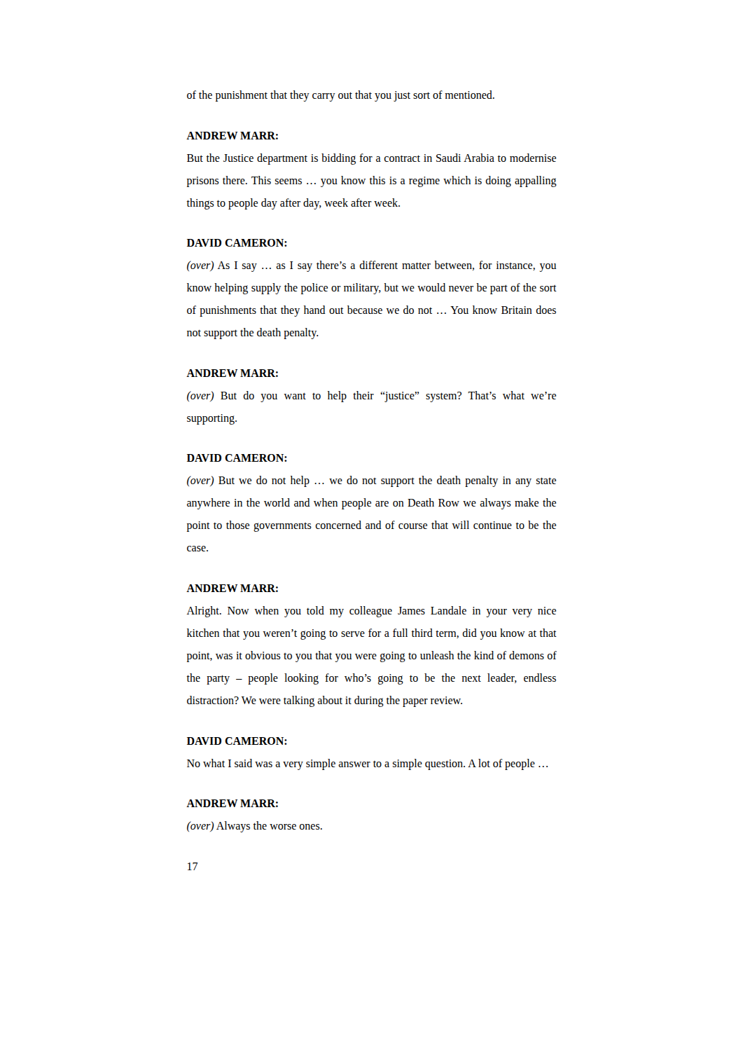of the punishment that they carry out that you just sort of mentioned.
ANDREW MARR:
But the Justice department is bidding for a contract in Saudi Arabia to modernise prisons there. This seems … you know this is a regime which is doing appalling things to people day after day, week after week.
DAVID CAMERON:
(over) As I say … as I say there’s a different matter between, for instance, you know helping supply the police or military, but we would never be part of the sort of punishments that they hand out because we do not … You know Britain does not support the death penalty.
ANDREW MARR:
(over) But do you want to help their “justice” system? That’s what we’re supporting.
DAVID CAMERON:
(over) But we do not help … we do not support the death penalty in any state anywhere in the world and when people are on Death Row we always make the point to those governments concerned and of course that will continue to be the case.
ANDREW MARR:
Alright. Now when you told my colleague James Landale in your very nice kitchen that you weren’t going to serve for a full third term, did you know at that point, was it obvious to you that you were going to unleash the kind of demons of the party – people looking for who’s going to be the next leader, endless distraction? We were talking about it during the paper review.
DAVID CAMERON:
No what I said was a very simple answer to a simple question. A lot of people …
ANDREW MARR:
(over) Always the worse ones.
17